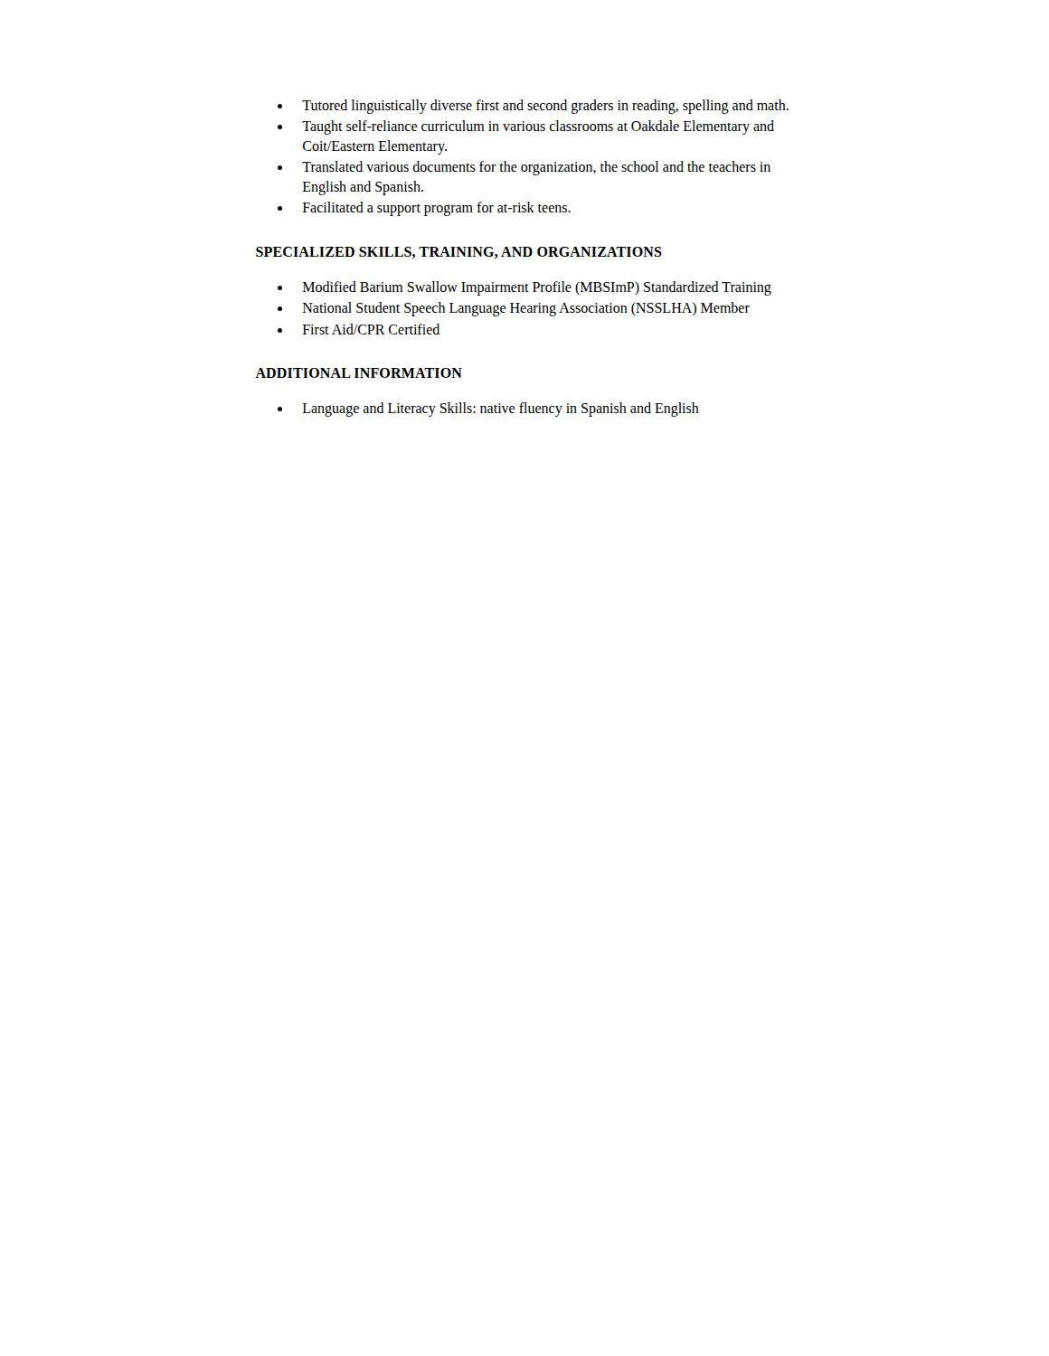Tutored linguistically diverse first and second graders in reading, spelling and math.
Taught self-reliance curriculum in various classrooms at Oakdale Elementary and Coit/Eastern Elementary.
Translated various documents for the organization, the school and the teachers in English and Spanish.
Facilitated a support program for at-risk teens.
SPECIALIZED SKILLS, TRAINING, AND ORGANIZATIONS
Modified Barium Swallow Impairment Profile (MBSImP) Standardized Training
National Student Speech Language Hearing Association (NSSLHA) Member
First Aid/CPR Certified
ADDITIONAL INFORMATION
Language and Literacy Skills: native fluency in Spanish and English